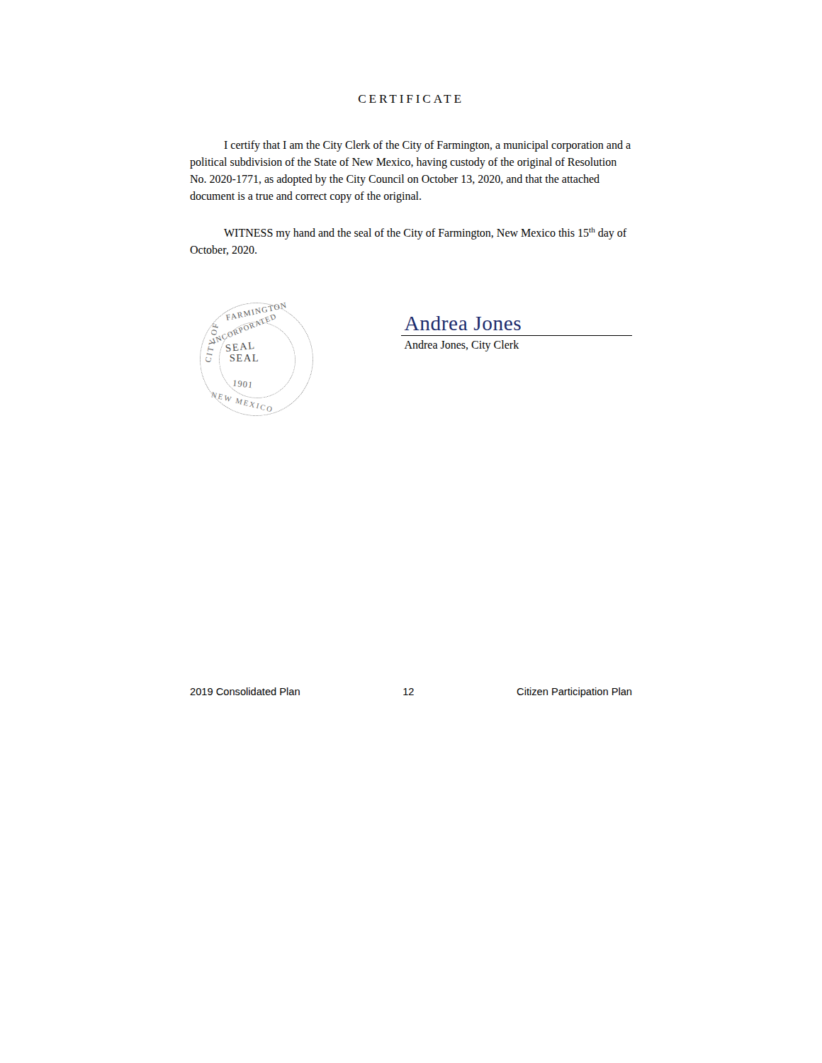CERTIFICATE
I certify that I am the City Clerk of the City of Farmington, a municipal corporation and a political subdivision of the State of New Mexico, having custody of the original of Resolution No. 2020-1771, as adopted by the City Council on October 13, 2020, and that the attached document is a true and correct copy of the original.
WITNESS my hand and the seal of the City of Farmington, New Mexico this 15th day of October, 2020.
FARMINGTON CITY OF INCORPORATED SEAL SEAL 1901 NEW MEXICO
Andrea Jones
Andrea Jones, City Clerk
2019 Consolidated Plan
12
Citizen Participation Plan